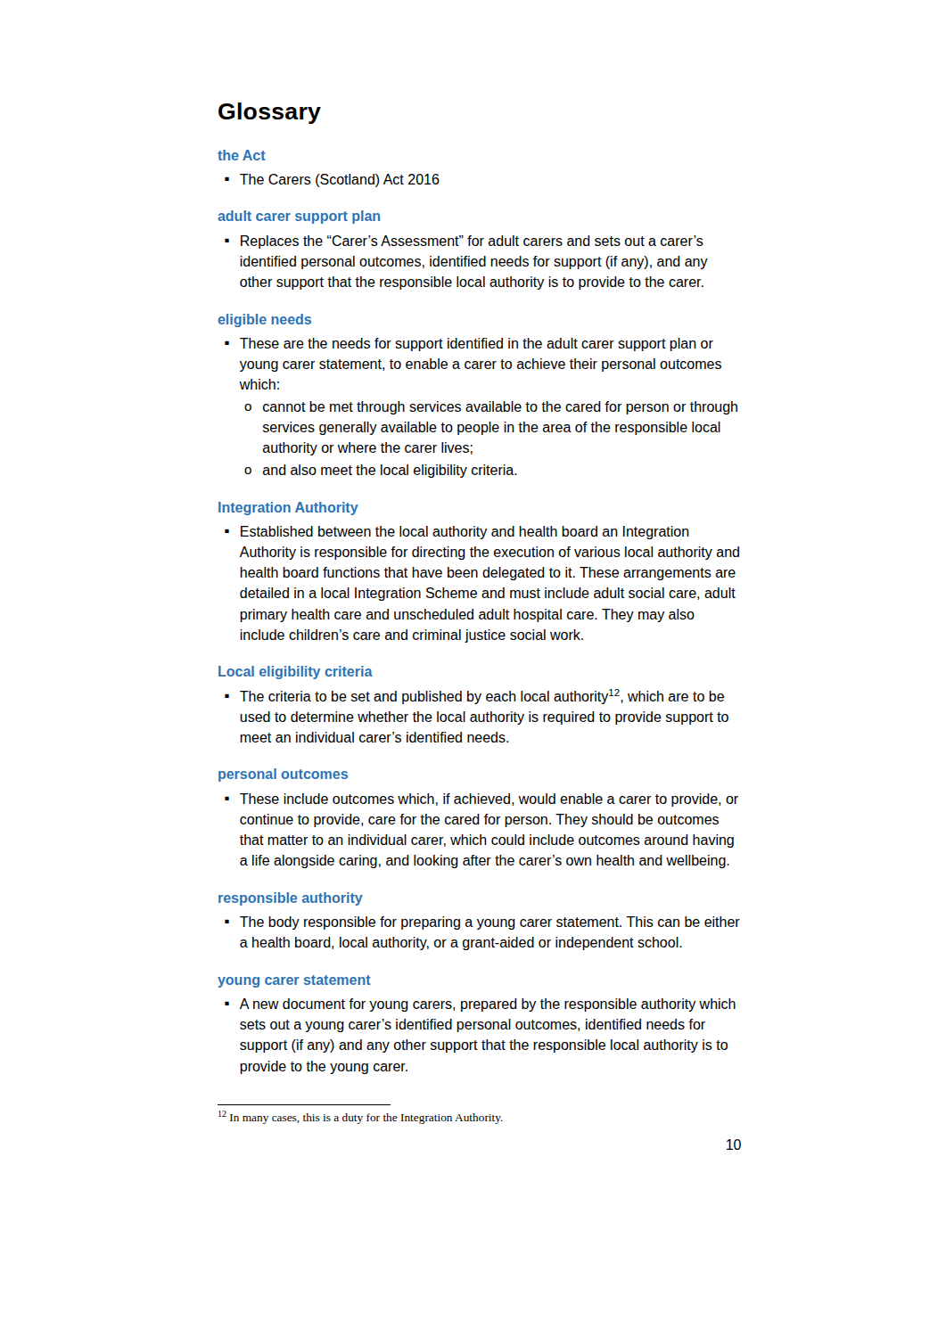Glossary
the Act
The Carers (Scotland) Act 2016
adult carer support plan
Replaces the “Carer’s Assessment” for adult carers and sets out a carer’s identified personal outcomes, identified needs for support (if any), and any other support that the responsible local authority is to provide to the carer.
eligible needs
These are the needs for support identified in the adult carer support plan or young carer statement, to enable a carer to achieve their personal outcomes which:
cannot be met through services available to the cared for person or through services generally available to people in the area of the responsible local authority or where the carer lives;
and also meet the local eligibility criteria.
Integration Authority
Established between the local authority and health board an Integration Authority is responsible for directing the execution of various local authority and health board functions that have been delegated to it. These arrangements are detailed in a local Integration Scheme and must include adult social care, adult primary health care and unscheduled adult hospital care. They may also include children’s care and criminal justice social work.
Local eligibility criteria
The criteria to be set and published by each local authority12, which are to be used to determine whether the local authority is required to provide support to meet an individual carer’s identified needs.
personal outcomes
These include outcomes which, if achieved, would enable a carer to provide, or continue to provide, care for the cared for person. They should be outcomes that matter to an individual carer, which could include outcomes around having a life alongside caring, and looking after the carer’s own health and wellbeing.
responsible authority
The body responsible for preparing a young carer statement. This can be either a health board, local authority, or a grant-aided or independent school.
young carer statement
A new document for young carers, prepared by the responsible authority which sets out a young carer’s identified personal outcomes, identified needs for support (if any) and any other support that the responsible local authority is to provide to the young carer.
12 In many cases, this is a duty for the Integration Authority.
10